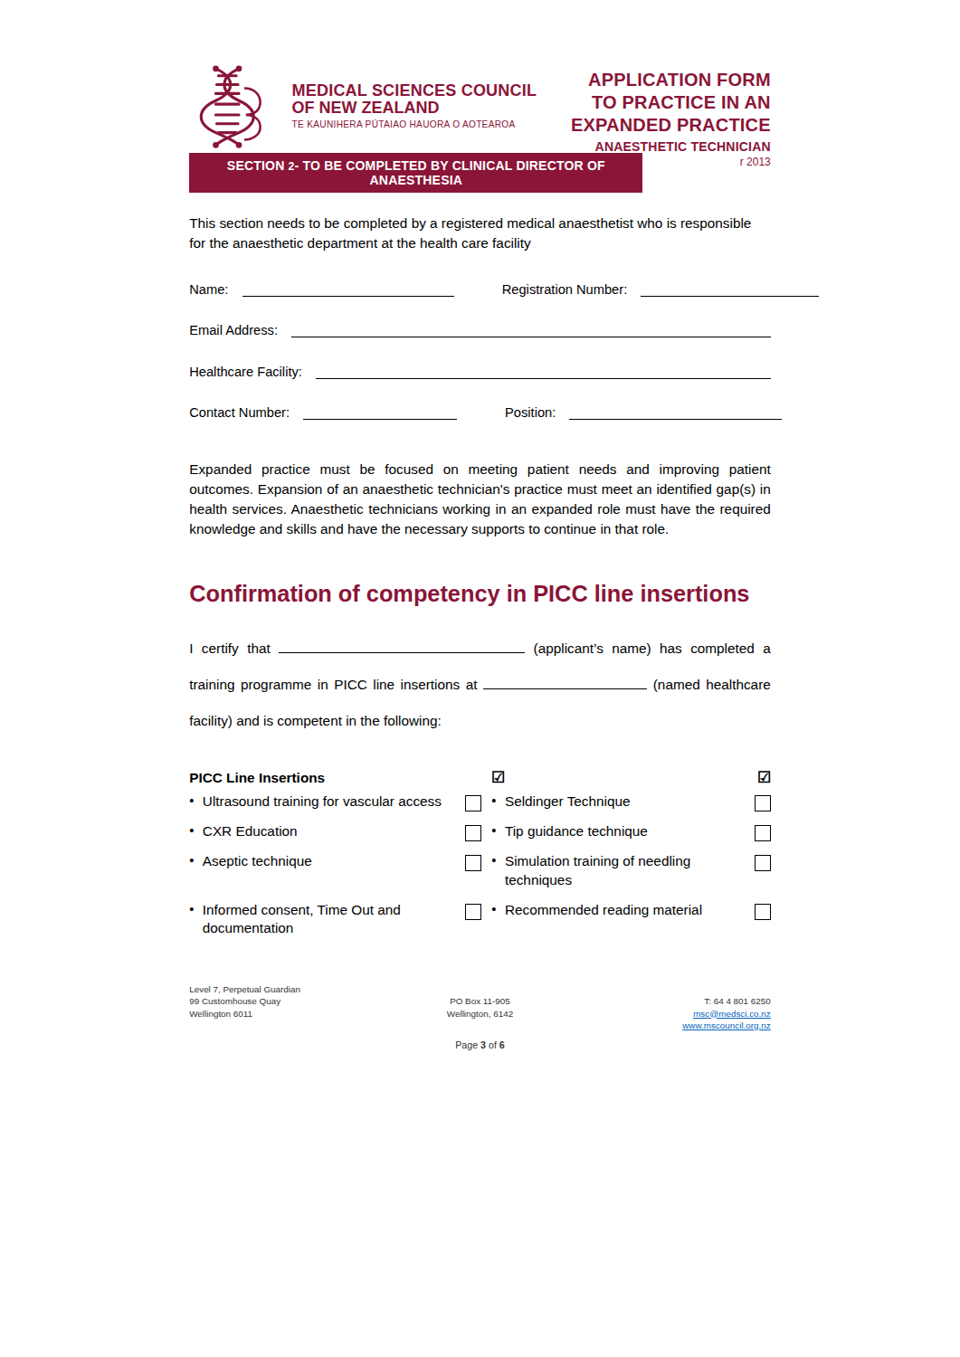Medical Sciences Council
of New Zealand
Te Kaunihera Pūtaiao Hauora o Aotearoa
Application Form
To Practice in an Expanded Practice
Anaesthetic Technician
r 2013
Section 2- To be completed by Clinical Director of Anaesthesia
This section needs to be completed by a registered medical anaesthetist who is responsible for the anaesthetic department at the health care facility
Name: Registration Number:
Email Address:
Healthcare Facility:
Contact Number: Position:
Expanded practice must be focused on meeting patient needs and improving patient outcomes. Expansion of an anaesthetic technician's practice must meet an identified gap(s) in health services. Anaesthetic technicians working in an expanded role must have the required knowledge and skills and have the necessary supports to continue in that role.
Confirmation of competency in PICC line insertions
I certify that (applicant’s name) has completed a training programme in PICC line insertions at (named healthcare facility) and is competent in the following:
PICC Line Insertions
☑
☑
• Ultrasound training for vascular access
• Seldinger Technique
• CXR Education
• Tip guidance technique
• Aseptic technique
• Simulation training of needling techniques
• Informed consent, Time Out and documentation
• Recommended reading material
Level 7, Perpetual Guardian
99 Customhouse Quay
Wellington 6011
PO Box 11-905
Wellington, 6142
T: 64 4 801 6250
msc@medsci.co.nz
www.mscouncil.org.nz
Page 3 of 6